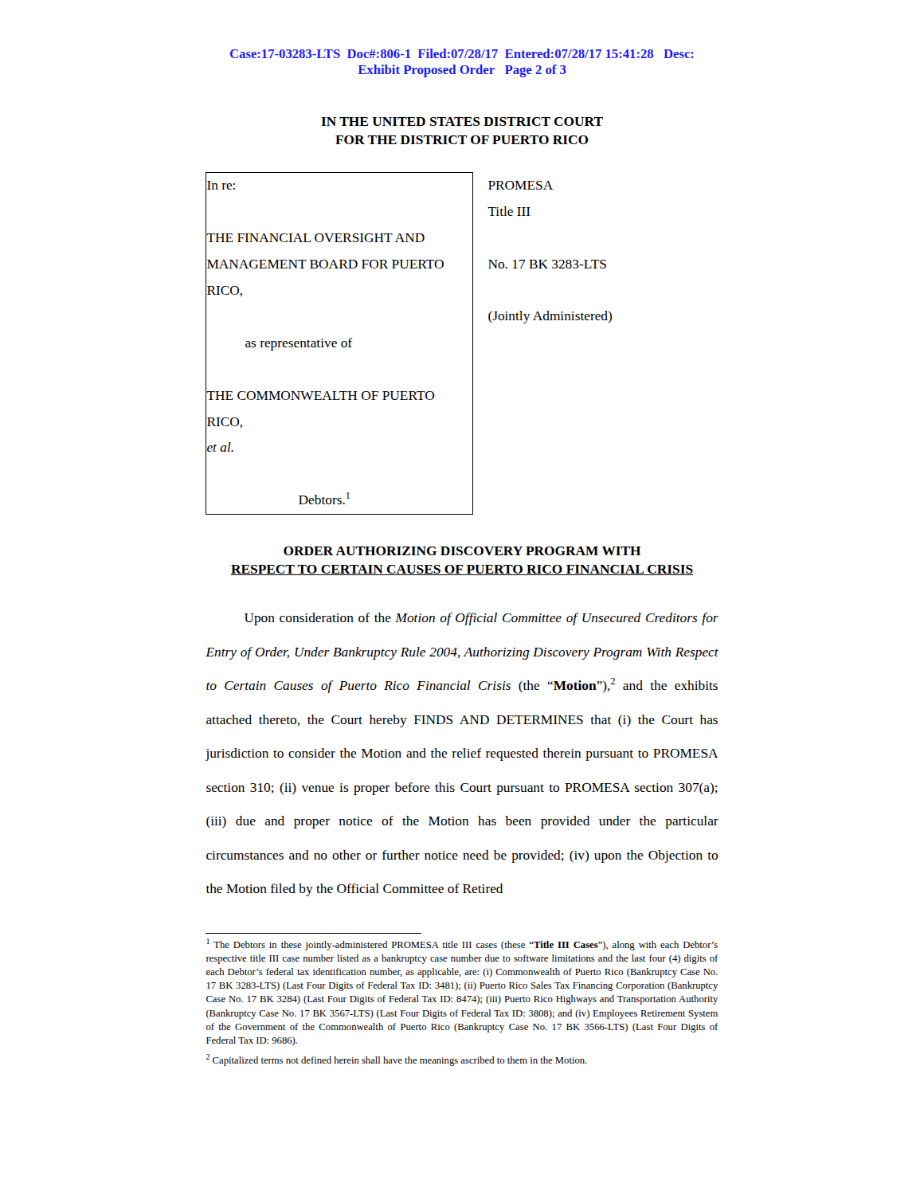Case:17-03283-LTS Doc#:806-1 Filed:07/28/17 Entered:07/28/17 15:41:28 Desc:
Exhibit Proposed Order Page 2 of 3
IN THE UNITED STATES DISTRICT COURT
FOR THE DISTRICT OF PUERTO RICO
| In re: THE FINANCIAL OVERSIGHT AND MANAGEMENT BOARD FOR PUERTO RICO, as representative of THE COMMONWEALTH OF PUERTO RICO, et al. Debtors. 1 | | PROMESA Title III No. 17 BK 3283-LTS (Jointly Administered) |
ORDER AUTHORIZING DISCOVERY PROGRAM WITH
RESPECT TO CERTAIN CAUSES OF PUERTO RICO FINANCIAL CRISIS
Upon consideration of the Motion of Official Committee of Unsecured Creditors for Entry of Order, Under Bankruptcy Rule 2004, Authorizing Discovery Program With Respect to Certain Causes of Puerto Rico Financial Crisis (the “Motion”),2 and the exhibits attached thereto, the Court hereby FINDS AND DETERMINES that (i) the Court has jurisdiction to consider the Motion and the relief requested therein pursuant to PROMESA section 310; (ii) venue is proper before this Court pursuant to PROMESA section 307(a); (iii) due and proper notice of the Motion has been provided under the particular circumstances and no other or further notice need be provided; (iv) upon the Objection to the Motion filed by the Official Committee of Retired
1 The Debtors in these jointly-administered PROMESA title III cases (these “Title III Cases”), along with each Debtor’s respective title III case number listed as a bankruptcy case number due to software limitations and the last four (4) digits of each Debtor’s federal tax identification number, as applicable, are: (i) Commonwealth of Puerto Rico (Bankruptcy Case No. 17 BK 3283-LTS) (Last Four Digits of Federal Tax ID: 3481); (ii) Puerto Rico Sales Tax Financing Corporation (Bankruptcy Case No. 17 BK 3284) (Last Four Digits of Federal Tax ID: 8474); (iii) Puerto Rico Highways and Transportation Authority (Bankruptcy Case No. 17 BK 3567-LTS) (Last Four Digits of Federal Tax ID: 3808); and (iv) Employees Retirement System of the Government of the Commonwealth of Puerto Rico (Bankruptcy Case No. 17 BK 3566-LTS) (Last Four Digits of Federal Tax ID: 9686).
2 Capitalized terms not defined herein shall have the meanings ascribed to them in the Motion.